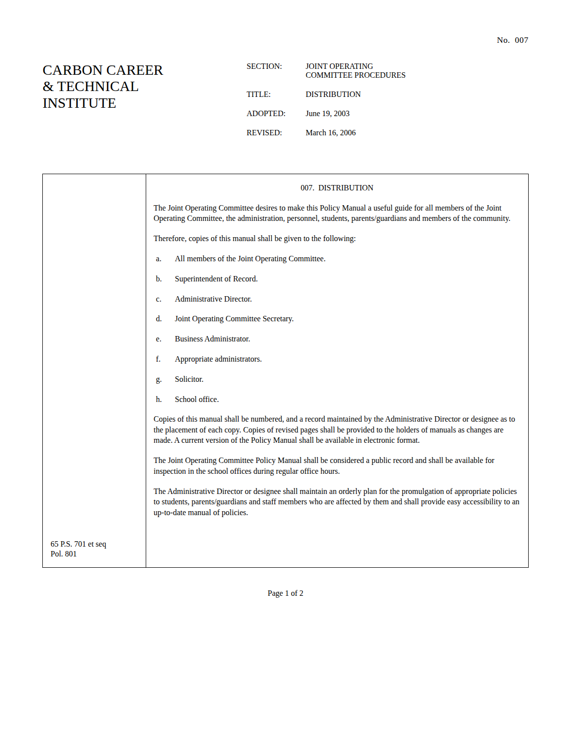No. 007
CARBON CAREER
& TECHNICAL
INSTITUTE
| SECTION: | JOINT OPERATING COMMITTEE PROCEDURES |
| TITLE: | DISTRIBUTION |
| ADOPTED: | June 19, 2003 |
| REVISED: | March 16, 2006 |
| 65 P.S. 701 et seq Pol. 801 | 007. DISTRIBUTION The Joint Operating Committee desires to make this Policy Manual a useful guide for all members of the Joint Operating Committee, the administration, personnel, students, parents/guardians and members of the community. Therefore, copies of this manual shall be given to the following: a. All members of the Joint Operating Committee. b. Superintendent of Record. c. Administrative Director. d. Joint Operating Committee Secretary. e. Business Administrator. f. Appropriate administrators. g. Solicitor. h. School office. Copies of this manual shall be numbered, and a record maintained by the Administrative Director or designee as to the placement of each copy. Copies of revised pages shall be provided to the holders of manuals as changes are made. A current version of the Policy Manual shall be available in electronic format. The Joint Operating Committee Policy Manual shall be considered a public record and shall be available for inspection in the school offices during regular office hours. The Administrative Director or designee shall maintain an orderly plan for the promulgation of appropriate policies to students, parents/guardians and staff members who are affected by them and shall provide easy accessibility to an up-to-date manual of policies. |
Page 1 of 2